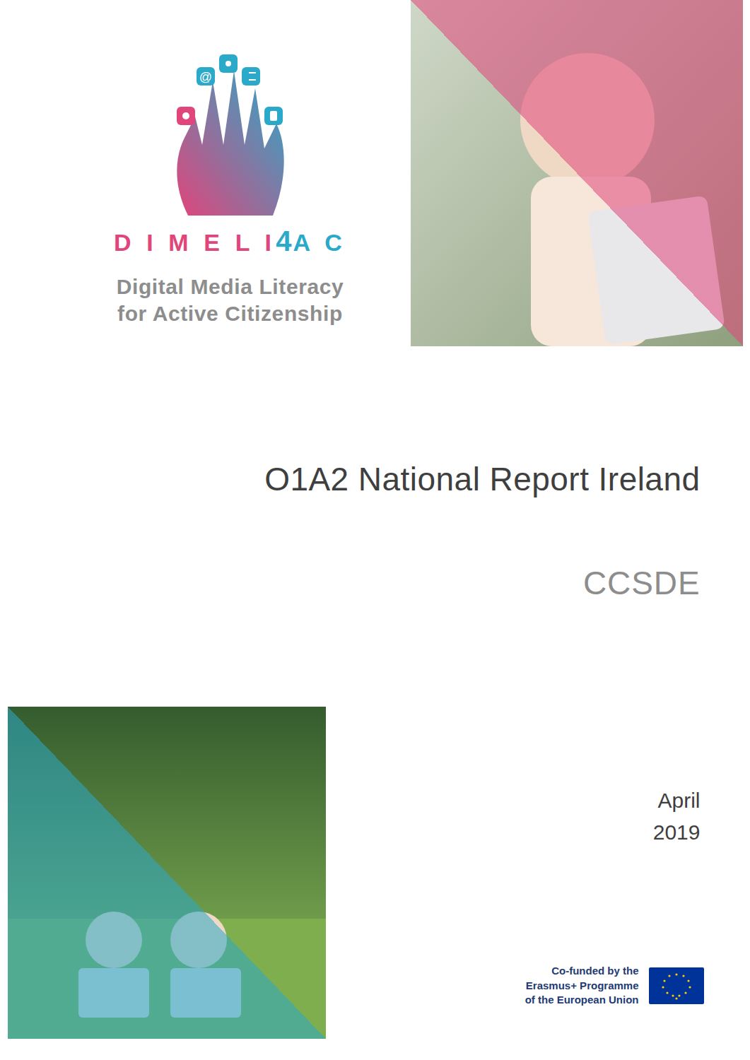@
D I M E L I4 A C
Digital Media Literacy
for Active Citizenship
O1A2 National Report Ireland
CCSDE
April
2019
Co-funded by the
Erasmus+ Programme
of the European Union